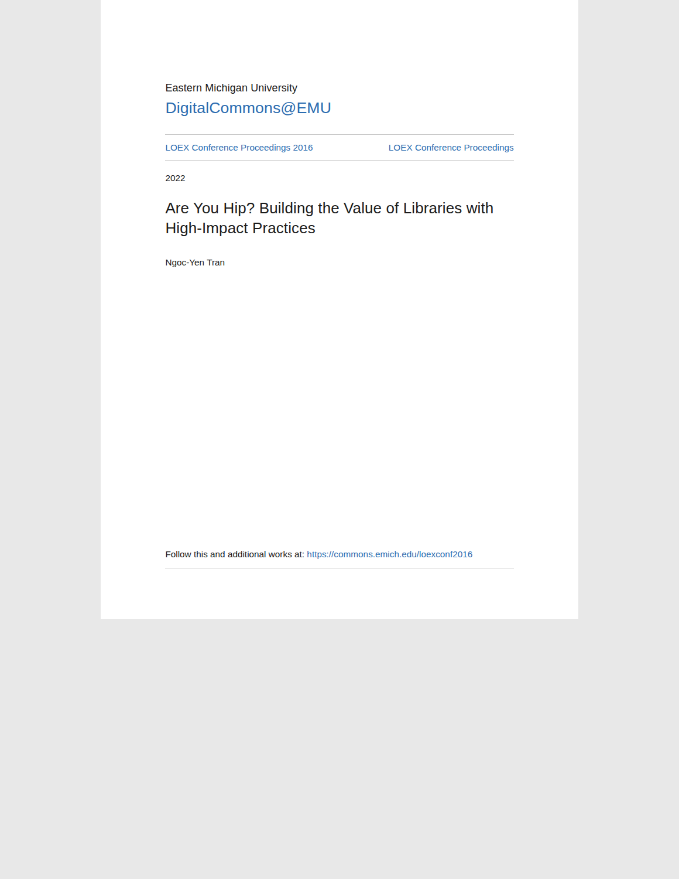Eastern Michigan University
DigitalCommons@EMU
LOEX Conference Proceedings 2016 LOEX Conference Proceedings
2022
Are You Hip? Building the Value of Libraries with High-Impact Practices
Ngoc-Yen Tran
Follow this and additional works at: https://commons.emich.edu/loexconf2016